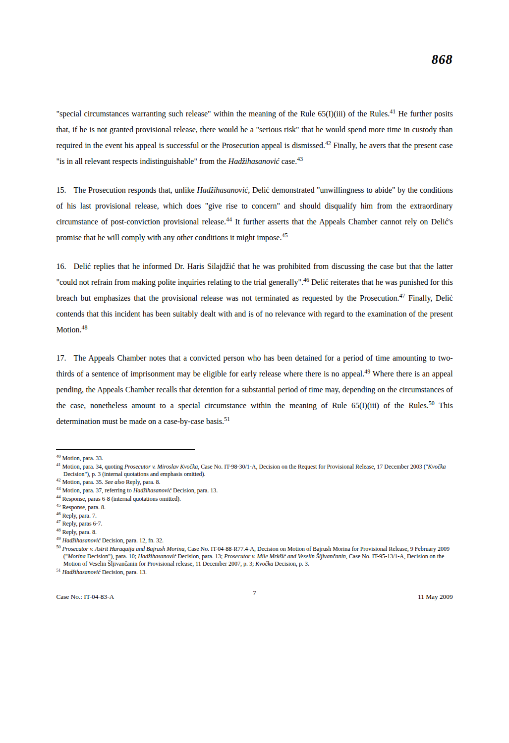868
"special circumstances warranting such release" within the meaning of the Rule 65(I)(iii) of the Rules.41 He further posits that, if he is not granted provisional release, there would be a "serious risk" that he would spend more time in custody than required in the event his appeal is successful or the Prosecution appeal is dismissed.42 Finally, he avers that the present case "is in all relevant respects indistinguishable" from the Hadžihasanović case.43
15. The Prosecution responds that, unlike Hadžihasanović, Delić demonstrated "unwillingness to abide" by the conditions of his last provisional release, which does "give rise to concern" and should disqualify him from the extraordinary circumstance of post-conviction provisional release.44 It further asserts that the Appeals Chamber cannot rely on Delić's promise that he will comply with any other conditions it might impose.45
16. Delić replies that he informed Dr. Haris Silajdžić that he was prohibited from discussing the case but that the latter "could not refrain from making polite inquiries relating to the trial generally".46 Delić reiterates that he was punished for this breach but emphasizes that the provisional release was not terminated as requested by the Prosecution.47 Finally, Delić contends that this incident has been suitably dealt with and is of no relevance with regard to the examination of the present Motion.48
17. The Appeals Chamber notes that a convicted person who has been detained for a period of time amounting to two-thirds of a sentence of imprisonment may be eligible for early release where there is no appeal.49 Where there is an appeal pending, the Appeals Chamber recalls that detention for a substantial period of time may, depending on the circumstances of the case, nonetheless amount to a special circumstance within the meaning of Rule 65(I)(iii) of the Rules.50 This determination must be made on a case-by-case basis.51
40 Motion, para. 33.
41 Motion, para. 34, quoting Prosecutor v. Miroslav Kvočka, Case No. IT-98-30/1-A, Decision on the Request for Provisional Release, 17 December 2003 ("Kvočka Decision"), p. 3 (internal quotations and emphasis omitted).
42 Motion, para. 35. See also Reply, para. 8.
43 Motion, para. 37, referring to Hadžihasanović Decision, para. 13.
44 Response, paras 6-8 (internal quotations omitted).
45 Response, para. 8.
46 Reply, para. 7.
47 Reply, paras 6-7.
48 Reply, para. 8.
49 Hadžihasanović Decision, para. 12, fn. 32.
50 Prosecutor v. Astrit Haraquija and Bajrush Morina, Case No. IT-04-88-R77.4-A, Decision on Motion of Bajrush Morina for Provisional Release, 9 February 2009 ("Morina Decision"), para. 10; Hadžihasanović Decision, para. 13; Prosecutor v. Mile Mrkšić and Veselin Šljivančanin, Case No. IT-95-13/1-A, Decision on the Motion of Veselin Šljivančanin for Provisional release, 11 December 2007, p. 3; Kvočka Decision, p. 3.
51 Hadžihasanović Decision, para. 13.
Case No.: IT-04-83-A
11 May 2009
7